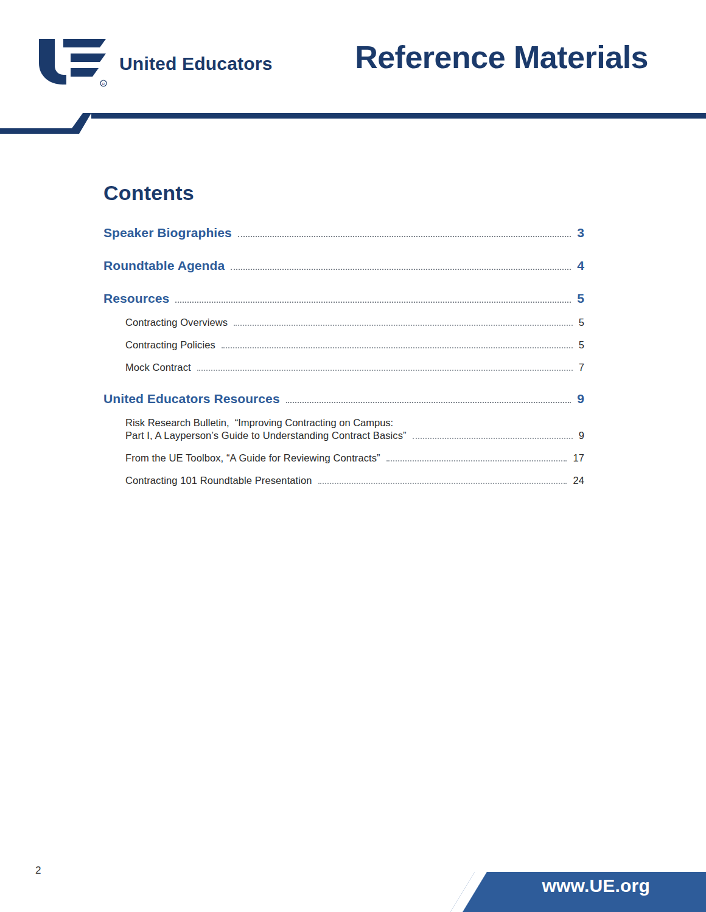United Educators logo R
United Educators
Reference Materials
Contents
Speaker Biographies 3
Roundtable Agenda 4
Resources 5
Contracting Overviews 5
Contracting Policies 5
Mock Contract 7
United Educators Resources 9
Risk Research Bulletin, “Improving Contracting on Campus:
Part I, A Layperson’s Guide to Understanding Contract Basics” 9
From the UE Toolbox, “A Guide for Reviewing Contracts” 17
Contracting 101 Roundtable Presentation 24
2
www.UE.org